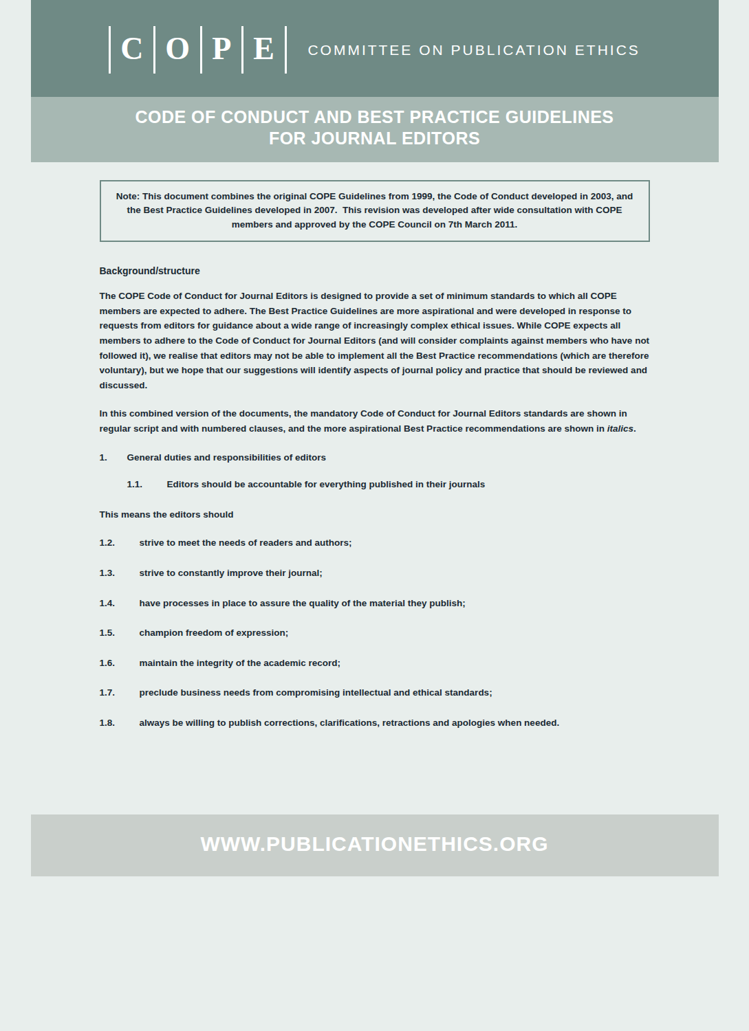| C | O | P | E |
COMMITTEE ON PUBLICATION ETHICS
Code of Conduct and Best Practice Guidelines
for Journal Editors
Note: This document combines the original COPE Guidelines from 1999, the Code of Conduct developed in 2003, and the Best Practice Guidelines developed in 2007. This revision was developed after wide consultation with COPE members and approved by the COPE Council on 7th March 2011.
Background/structure
The COPE Code of Conduct for Journal Editors is designed to provide a set of minimum standards to which all COPE members are expected to adhere. The Best Practice Guidelines are more aspirational and were developed in response to requests from editors for guidance about a wide range of increasingly complex ethical issues. While COPE expects all members to adhere to the Code of Conduct for Journal Editors (and will consider complaints against members who have not followed it), we realise that editors may not be able to implement all the Best Practice recommendations (which are therefore voluntary), but we hope that our suggestions will identify aspects of journal policy and practice that should be reviewed and discussed.
In this combined version of the documents, the mandatory Code of Conduct for Journal Editors standards are shown in regular script and with numbered clauses, and the more aspirational Best Practice recommendations are shown in italics.
1. General duties and responsibilities of editors
1.1. Editors should be accountable for everything published in their journals
This means the editors should
1.2. strive to meet the needs of readers and authors;
1.3. strive to constantly improve their journal;
1.4. have processes in place to assure the quality of the material they publish;
1.5. champion freedom of expression;
1.6. maintain the integrity of the academic record;
1.7. preclude business needs from compromising intellectual and ethical standards;
1.8. always be willing to publish corrections, clarifications, retractions and apologies when needed.
WWW.PUBLICATIONETHICS.ORG